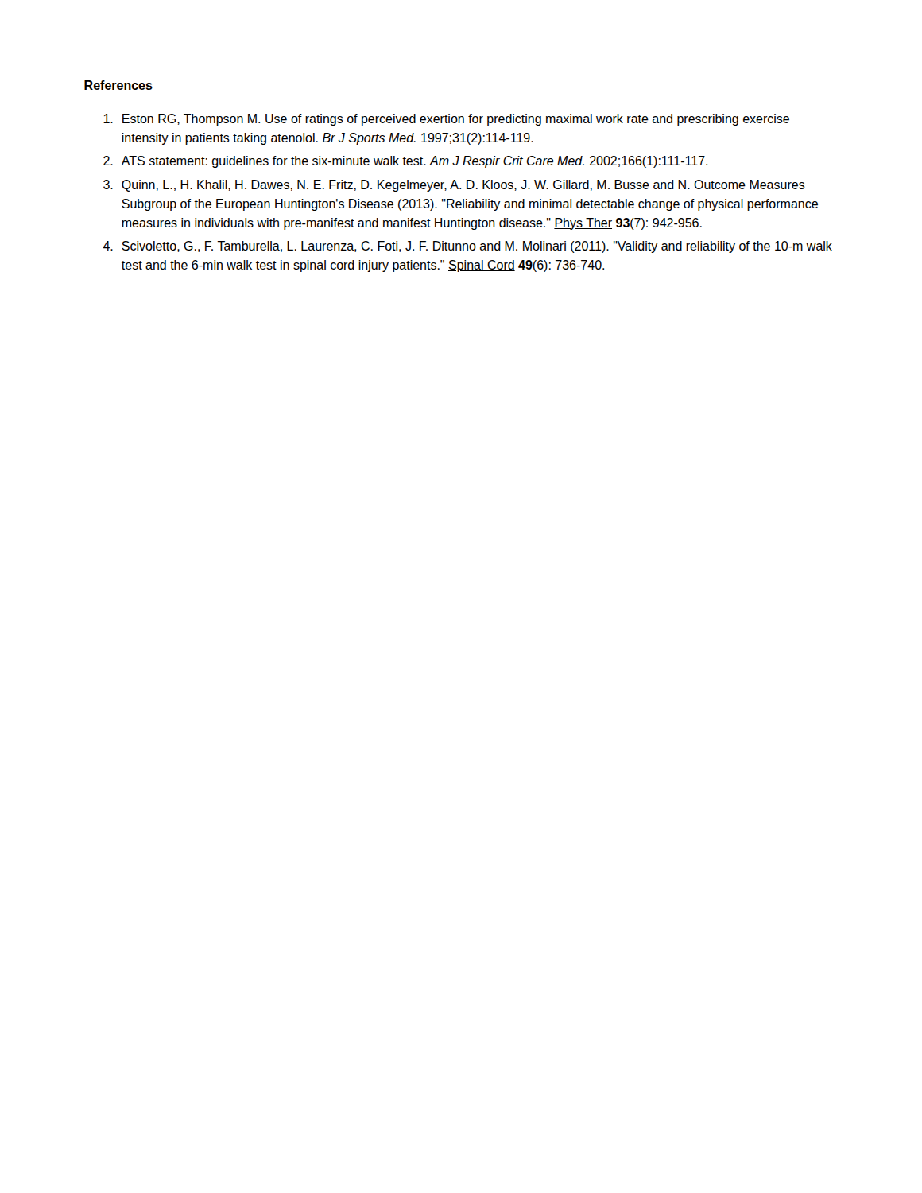References
Eston RG, Thompson M. Use of ratings of perceived exertion for predicting maximal work rate and prescribing exercise intensity in patients taking atenolol. Br J Sports Med. 1997;31(2):114-119.
ATS statement: guidelines for the six-minute walk test. Am J Respir Crit Care Med. 2002;166(1):111-117.
Quinn, L., H. Khalil, H. Dawes, N. E. Fritz, D. Kegelmeyer, A. D. Kloos, J. W. Gillard, M. Busse and N. Outcome Measures Subgroup of the European Huntington's Disease (2013). "Reliability and minimal detectable change of physical performance measures in individuals with pre-manifest and manifest Huntington disease." Phys Ther 93(7): 942-956.
Scivoletto, G., F. Tamburella, L. Laurenza, C. Foti, J. F. Ditunno and M. Molinari (2011). "Validity and reliability of the 10-m walk test and the 6-min walk test in spinal cord injury patients." Spinal Cord 49(6): 736-740.